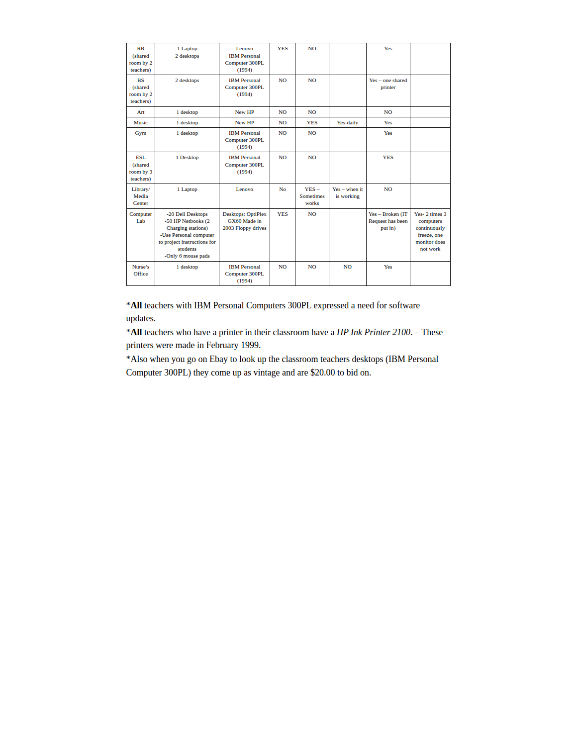| RR (shared room by 2 teachers) | 1 Laptop 2 desktops | Lenovo IBM Personal Computer 300PL (1994) | YES | NO | | Yes | |
| BS (shared room by 2 teachers) | 2 desktops | IBM Personal Computer 300PL (1994) | NO | NO | | Yes – one shared printer | |
| Art | 1 desktop | New HP | NO | NO | | NO | |
| Music | 1 desktop | New HP | NO | YES | Yes-daily | Yes | |
| Gym | 1 desktop | IBM Personal Computer 300PL (1994) | NO | NO | | Yes | |
| ESL (shared room by 3 teachers) | 1 Desktop | IBM Personal Computer 300PL (1994) | NO | NO | | YES | |
| Library/ Media Center | 1 Laptop | Lenovo | No | YES – Sometimes works | Yes – when it is working | NO | |
| Computer Lab | -20 Dell Desktops -50 HP Netbooks (2 Charging stations) -Use Personal computer to project instructions for students -Only 6 mouse pads | Desktops: OptiPlex GX60 Made in 2003 Floppy drives | YES | NO | | Yes – Broken (IT Request has been put in) | Yes- 2 times 3 computers continuously freeze, one monitor does not work |
| Nurse’s Office | 1 desktop | IBM Personal Computer 300PL (1994) | NO | NO | NO | Yes | |
*All teachers with IBM Personal Computers 300PL expressed a need for software updates.
*All teachers who have a printer in their classroom have a HP Ink Printer 2100. – These printers were made in February 1999.
*Also when you go on Ebay to look up the classroom teachers desktops (IBM Personal Computer 300PL) they come up as vintage and are $20.00 to bid on.